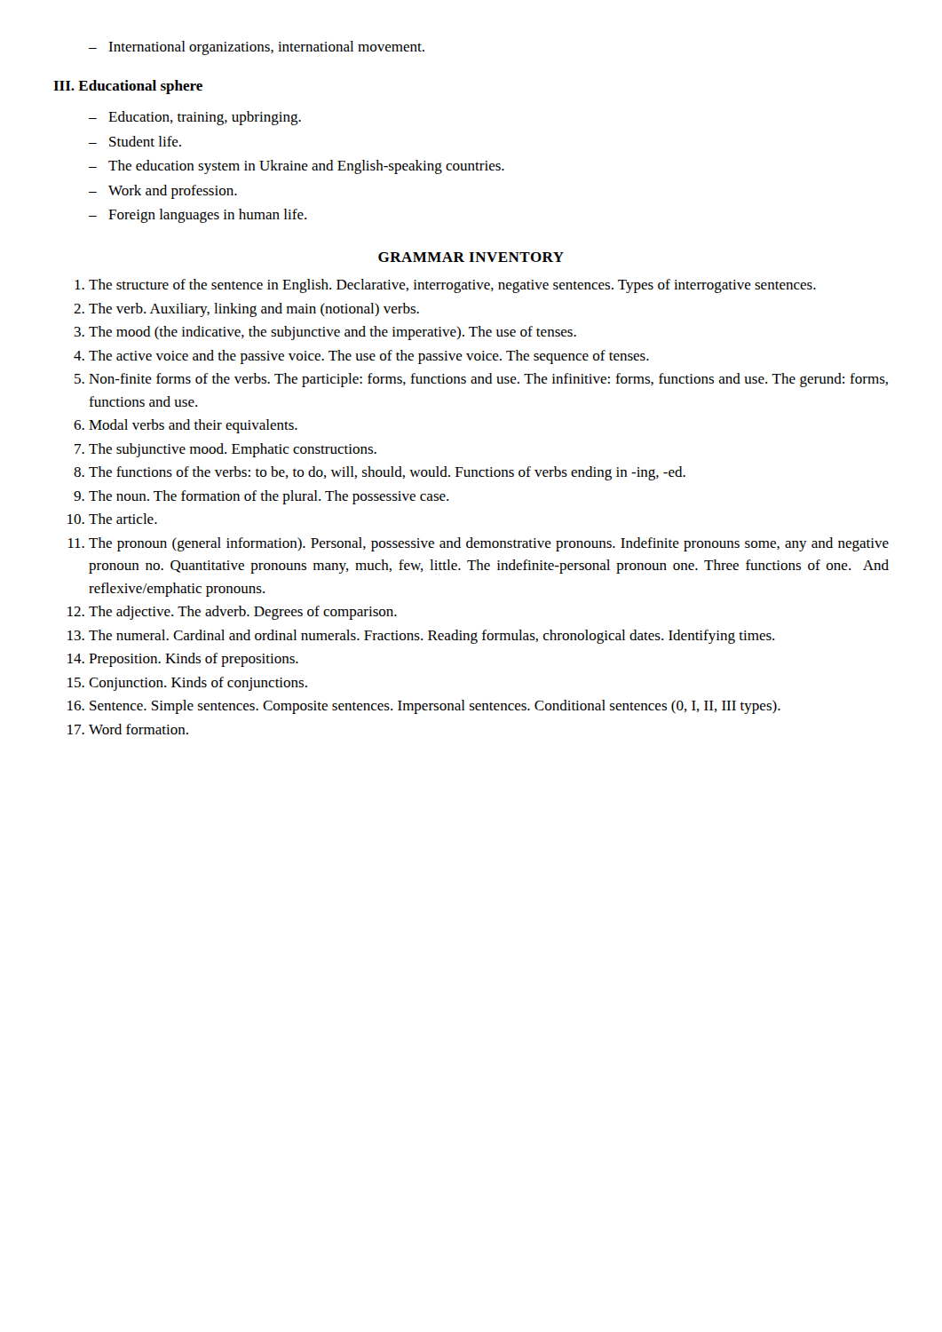International organizations, international movement.
III. Educational sphere
Education, training, upbringing.
Student life.
The education system in Ukraine and English-speaking countries.
Work and profession.
Foreign languages in human life.
GRAMMAR INVENTORY
The structure of the sentence in English. Declarative, interrogative, negative sentences. Types of interrogative sentences.
The verb. Auxiliary, linking and main (notional) verbs.
The mood (the indicative, the subjunctive and the imperative). The use of tenses.
The active voice and the passive voice. The use of the passive voice. The sequence of tenses.
Non-finite forms of the verbs. The participle: forms, functions and use. The infinitive: forms, functions and use. The gerund: forms, functions and use.
Modal verbs and their equivalents.
The subjunctive mood. Emphatic constructions.
The functions of the verbs: to be, to do, will, should, would. Functions of verbs ending in -ing, -ed.
The noun. The formation of the plural. The possessive case.
The article.
The pronoun (general information). Personal, possessive and demonstrative pronouns. Indefinite pronouns some, any and negative pronoun no. Quantitative pronouns many, much, few, little. The indefinite-personal pronoun one. Three functions of one. And reflexive/emphatic pronouns.
The adjective. The adverb. Degrees of comparison.
The numeral. Cardinal and ordinal numerals. Fractions. Reading formulas, chronological dates. Identifying times.
Preposition. Kinds of prepositions.
Conjunction. Kinds of conjunctions.
Sentence. Simple sentences. Composite sentences. Impersonal sentences. Conditional sentences (0, I, II, III types).
Word formation.